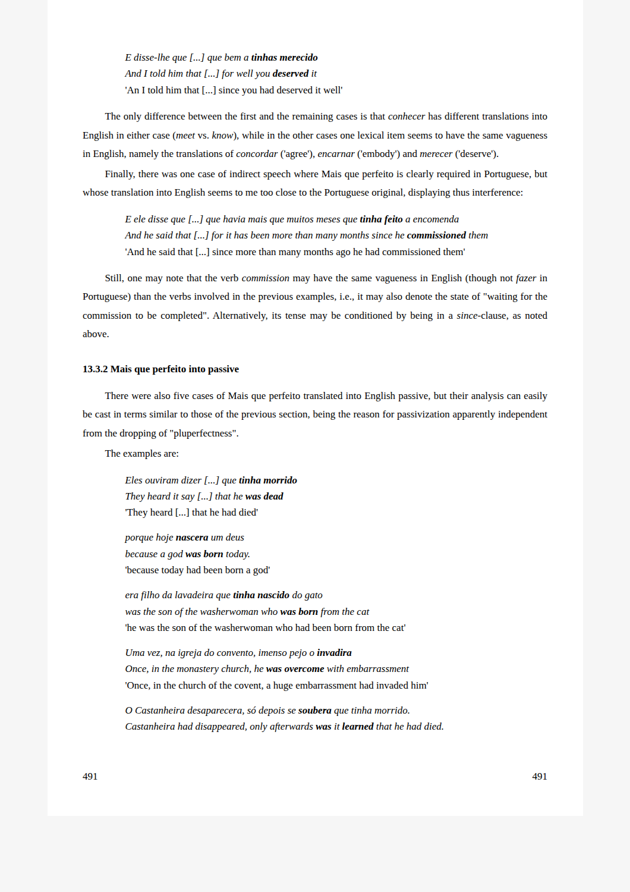E disse-lhe que [...] que bem a tinhas merecido
And I told him that [...] for well you deserved it
'An I told him that [...] since you had deserved it well'
The only difference between the first and the remaining cases is that conhecer has different translations into English in either case (meet vs. know), while in the other cases one lexical item seems to have the same vagueness in English, namely the translations of concordar ('agree'), encarnar ('embody') and merecer ('deserve').
Finally, there was one case of indirect speech where Mais que perfeito is clearly required in Portuguese, but whose translation into English seems to me too close to the Portuguese original, displaying thus interference:
E ele disse que [...] que havia mais que muitos meses que tinha feito a encomenda
And he said that [...] for it has been more than many months since he commissioned them
'And he said that [...] since more than many months ago he had commissioned them'
Still, one may note that the verb commission may have the same vagueness in English (though not fazer in Portuguese) than the verbs involved in the previous examples, i.e., it may also denote the state of "waiting for the commission to be completed". Alternatively, its tense may be conditioned by being in a since-clause, as noted above.
13.3.2 Mais que perfeito into passive
There were also five cases of Mais que perfeito translated into English passive, but their analysis can easily be cast in terms similar to those of the previous section, being the reason for passivization apparently independent from the dropping of "pluperfectness".
The examples are:
Eles ouviram dizer [...] que tinha morrido
They heard it say [...] that he was dead
'They heard [...] that he had died'
porque hoje nascera um deus
because a god was born today.
'because today had been born a god'
era filho da lavadeira que tinha nascido do gato
was the son of the washerwoman who was born from the cat
'he was the son of the washerwoman who had been born from the cat'
Uma vez, na igreja do convento, imenso pejo o invadira
Once, in the monastery church, he was overcome with embarrassment
'Once, in the church of the covent, a huge embarrassment had invaded him'
O Castanheira desaparecera, só depois se soubera que tinha morrido.
Castanheira had disappeared, only afterwards was it learned that he had died.
491 491